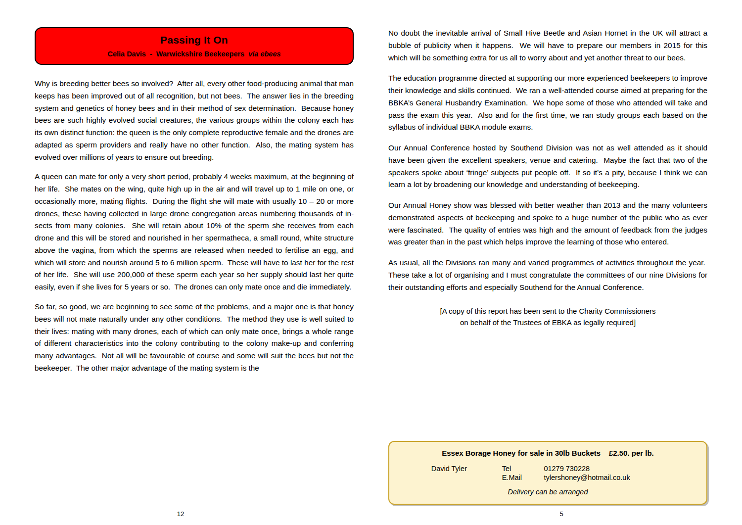Passing It On
Celia Davis - Warwickshire Beekeepers via ebees
Why is breeding better bees so involved? After all, every other food-producing animal that man keeps has been improved out of all recognition, but not bees. The answer lies in the breeding system and genetics of honey bees and in their method of sex determination. Because honey bees are such highly evolved social creatures, the various groups within the colony each has its own distinct function: the queen is the only complete reproductive female and the drones are adapted as sperm providers and really have no other function. Also, the mating system has evolved over millions of years to ensure out breeding.
A queen can mate for only a very short period, probably 4 weeks maximum, at the beginning of her life. She mates on the wing, quite high up in the air and will travel up to 1 mile on one, or occasionally more, mating flights. During the flight she will mate with usually 10 – 20 or more drones, these having collected in large drone congregation areas numbering thousands of insects from many colonies. She will retain about 10% of the sperm she receives from each drone and this will be stored and nourished in her spermatheca, a small round, white structure above the vagina, from which the sperms are released when needed to fertilise an egg, and which will store and nourish around 5 to 6 million sperm. These will have to last her for the rest of her life. She will use 200,000 of these sperm each year so her supply should last her quite easily, even if she lives for 5 years or so. The drones can only mate once and die immediately.
So far, so good, we are beginning to see some of the problems, and a major one is that honey bees will not mate naturally under any other conditions. The method they use is well suited to their lives: mating with many drones, each of which can only mate once, brings a whole range of different characteristics into the colony contributing to the colony make-up and conferring many advantages. Not all will be favourable of course and some will suit the bees but not the beekeeper. The other major advantage of the mating system is the
No doubt the inevitable arrival of Small Hive Beetle and Asian Hornet in the UK will attract a bubble of publicity when it happens. We will have to prepare our members in 2015 for this which will be something extra for us all to worry about and yet another threat to our bees.
The education programme directed at supporting our more experienced beekeepers to improve their knowledge and skills continued. We ran a well-attended course aimed at preparing for the BBKA’s General Husbandry Examination. We hope some of those who attended will take and pass the exam this year. Also and for the first time, we ran study groups each based on the syllabus of individual BBKA module exams.
Our Annual Conference hosted by Southend Division was not as well attended as it should have been given the excellent speakers, venue and catering. Maybe the fact that two of the speakers spoke about ‘fringe’ subjects put people off. If so it’s a pity, because I think we can learn a lot by broadening our knowledge and understanding of beekeeping.
Our Annual Honey show was blessed with better weather than 2013 and the many volunteers demonstrated aspects of beekeeping and spoke to a huge number of the public who as ever were fascinated. The quality of entries was high and the amount of feedback from the judges was greater than in the past which helps improve the learning of those who entered.
As usual, all the Divisions ran many and varied programmes of activities throughout the year. These take a lot of organising and I must congratulate the committees of our nine Divisions for their outstanding efforts and especially Southend for the Annual Conference.
[A copy of this report has been sent to the Charity Commissioners
on behalf of the Trustees of EBKA as legally required]
Essex Borage Honey for sale in 30lb Buckets £2.50. per lb.
| David Tyler | Tel | 01279 730228 |
| | E.Mail | tylershoney@hotmail.co.uk |
Delivery can be arranged
12
5